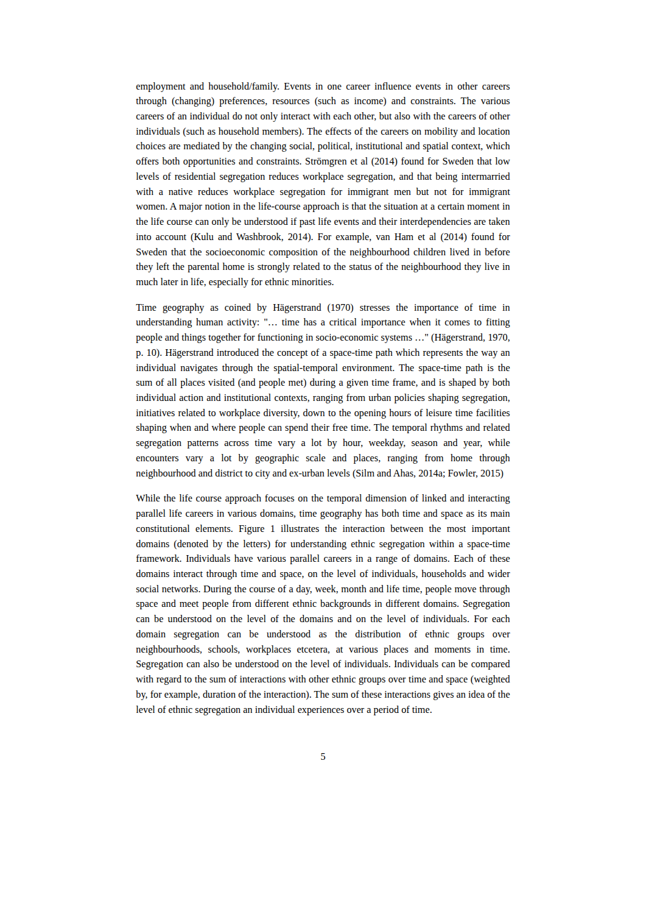employment and household/family. Events in one career influence events in other careers through (changing) preferences, resources (such as income) and constraints. The various careers of an individual do not only interact with each other, but also with the careers of other individuals (such as household members). The effects of the careers on mobility and location choices are mediated by the changing social, political, institutional and spatial context, which offers both opportunities and constraints. Strömgren et al (2014) found for Sweden that low levels of residential segregation reduces workplace segregation, and that being intermarried with a native reduces workplace segregation for immigrant men but not for immigrant women. A major notion in the life-course approach is that the situation at a certain moment in the life course can only be understood if past life events and their interdependencies are taken into account (Kulu and Washbrook, 2014). For example, van Ham et al (2014) found for Sweden that the socioeconomic composition of the neighbourhood children lived in before they left the parental home is strongly related to the status of the neighbourhood they live in much later in life, especially for ethnic minorities.
Time geography as coined by Hägerstrand (1970) stresses the importance of time in understanding human activity: "… time has a critical importance when it comes to fitting people and things together for functioning in socio-economic systems …" (Hägerstrand, 1970, p. 10). Hägerstrand introduced the concept of a space-time path which represents the way an individual navigates through the spatial-temporal environment. The space-time path is the sum of all places visited (and people met) during a given time frame, and is shaped by both individual action and institutional contexts, ranging from urban policies shaping segregation, initiatives related to workplace diversity, down to the opening hours of leisure time facilities shaping when and where people can spend their free time. The temporal rhythms and related segregation patterns across time vary a lot by hour, weekday, season and year, while encounters vary a lot by geographic scale and places, ranging from home through neighbourhood and district to city and ex-urban levels (Silm and Ahas, 2014a; Fowler, 2015)
While the life course approach focuses on the temporal dimension of linked and interacting parallel life careers in various domains, time geography has both time and space as its main constitutional elements. Figure 1 illustrates the interaction between the most important domains (denoted by the letters) for understanding ethnic segregation within a space-time framework. Individuals have various parallel careers in a range of domains. Each of these domains interact through time and space, on the level of individuals, households and wider social networks. During the course of a day, week, month and life time, people move through space and meet people from different ethnic backgrounds in different domains. Segregation can be understood on the level of the domains and on the level of individuals. For each domain segregation can be understood as the distribution of ethnic groups over neighbourhoods, schools, workplaces etcetera, at various places and moments in time. Segregation can also be understood on the level of individuals. Individuals can be compared with regard to the sum of interactions with other ethnic groups over time and space (weighted by, for example, duration of the interaction). The sum of these interactions gives an idea of the level of ethnic segregation an individual experiences over a period of time.
5